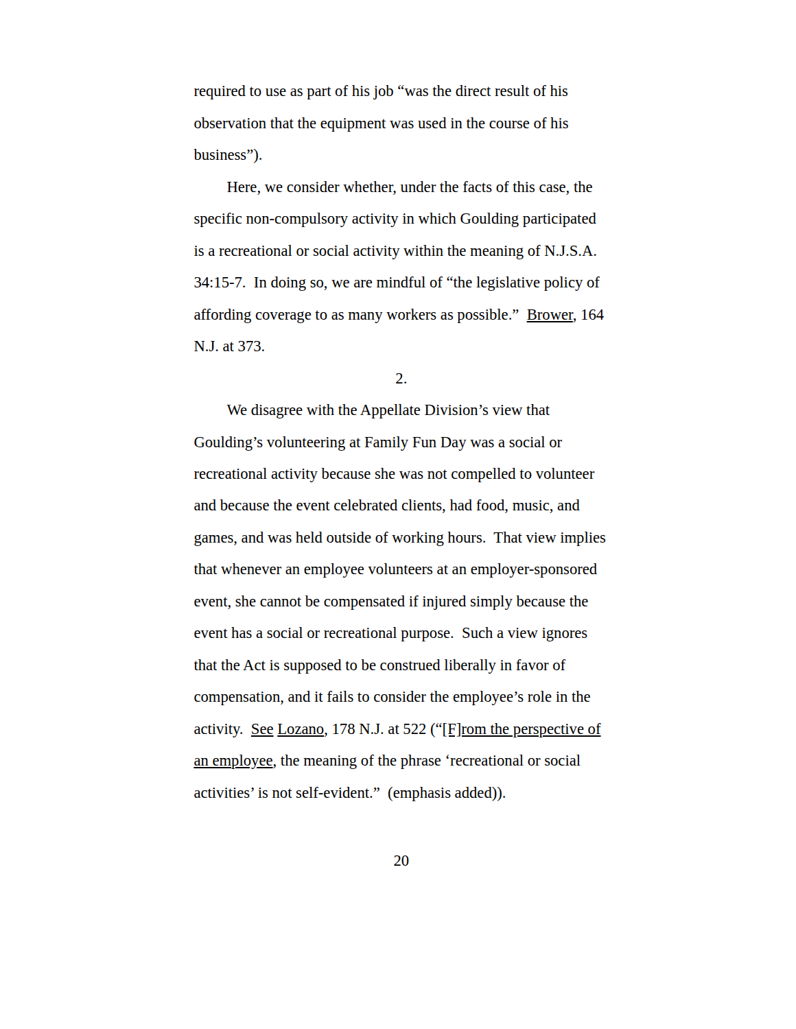required to use as part of his job “was the direct result of his observation that the equipment was used in the course of his business”).
Here, we consider whether, under the facts of this case, the specific non-compulsory activity in which Goulding participated is a recreational or social activity within the meaning of N.J.S.A. 34:15-7. In doing so, we are mindful of “the legislative policy of affording coverage to as many workers as possible.” Brower, 164 N.J. at 373.
2.
We disagree with the Appellate Division’s view that Goulding’s volunteering at Family Fun Day was a social or recreational activity because she was not compelled to volunteer and because the event celebrated clients, had food, music, and games, and was held outside of working hours. That view implies that whenever an employee volunteers at an employer-sponsored event, she cannot be compensated if injured simply because the event has a social or recreational purpose. Such a view ignores that the Act is supposed to be construed liberally in favor of compensation, and it fails to consider the employee’s role in the activity. See Lozano, 178 N.J. at 522 (“[F]rom the perspective of an employee, the meaning of the phrase ‘recreational or social activities’ is not self-evident.” (emphasis added)).
20